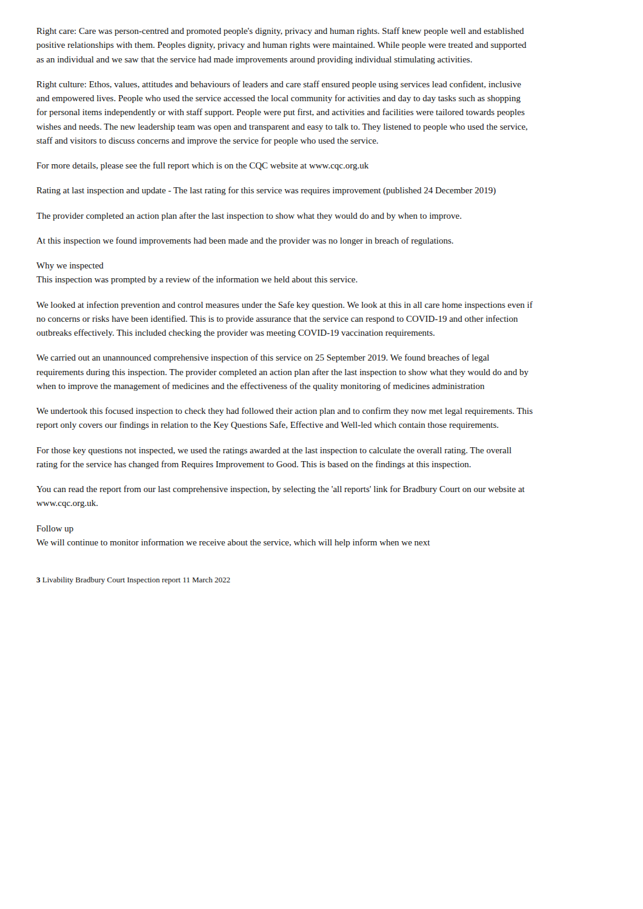Right care: Care was person-centred and promoted people's dignity, privacy and human rights. Staff knew people well and established positive relationships with them. Peoples dignity, privacy and human rights were maintained. While people were treated and supported as an individual and we saw that the service had made improvements around providing individual stimulating activities.
Right culture: Ethos, values, attitudes and behaviours of leaders and care staff ensured people using services lead confident, inclusive and empowered lives. People who used the service accessed the local community for activities and day to day tasks such as shopping for personal items independently or with staff support. People were put first, and activities and facilities were tailored towards peoples wishes and needs. The new leadership team was open and transparent and easy to talk to. They listened to people who used the service, staff and visitors to discuss concerns and improve the service for people who used the service.
For more details, please see the full report which is on the CQC website at www.cqc.org.uk
Rating at last inspection and update - The last rating for this service was requires improvement (published 24 December 2019)
The provider completed an action plan after the last inspection to show what they would do and by when to improve.
At this inspection we found improvements had been made and the provider was no longer in breach of regulations.
Why we inspected
This inspection was prompted by a review of the information we held about this service.
We looked at infection prevention and control measures under the Safe key question. We look at this in all care home inspections even if no concerns or risks have been identified. This is to provide assurance that the service can respond to COVID-19 and other infection outbreaks effectively. This included checking the provider was meeting COVID-19 vaccination requirements.
We carried out an unannounced comprehensive inspection of this service on 25 September 2019. We found breaches of legal requirements during this inspection. The provider completed an action plan after the last inspection to show what they would do and by when to improve the management of medicines and the effectiveness of the quality monitoring of medicines administration
We undertook this focused inspection to check they had followed their action plan and to confirm they now met legal requirements. This report only covers our findings in relation to the Key Questions Safe, Effective and Well-led which contain those requirements.
For those key questions not inspected, we used the ratings awarded at the last inspection to calculate the overall rating. The overall rating for the service has changed from Requires Improvement to Good. This is based on the findings at this inspection.
You can read the report from our last comprehensive inspection, by selecting the 'all reports' link for Bradbury Court on our website at www.cqc.org.uk.
Follow up
We will continue to monitor information we receive about the service, which will help inform when we next
3 Livability Bradbury Court Inspection report 11 March 2022